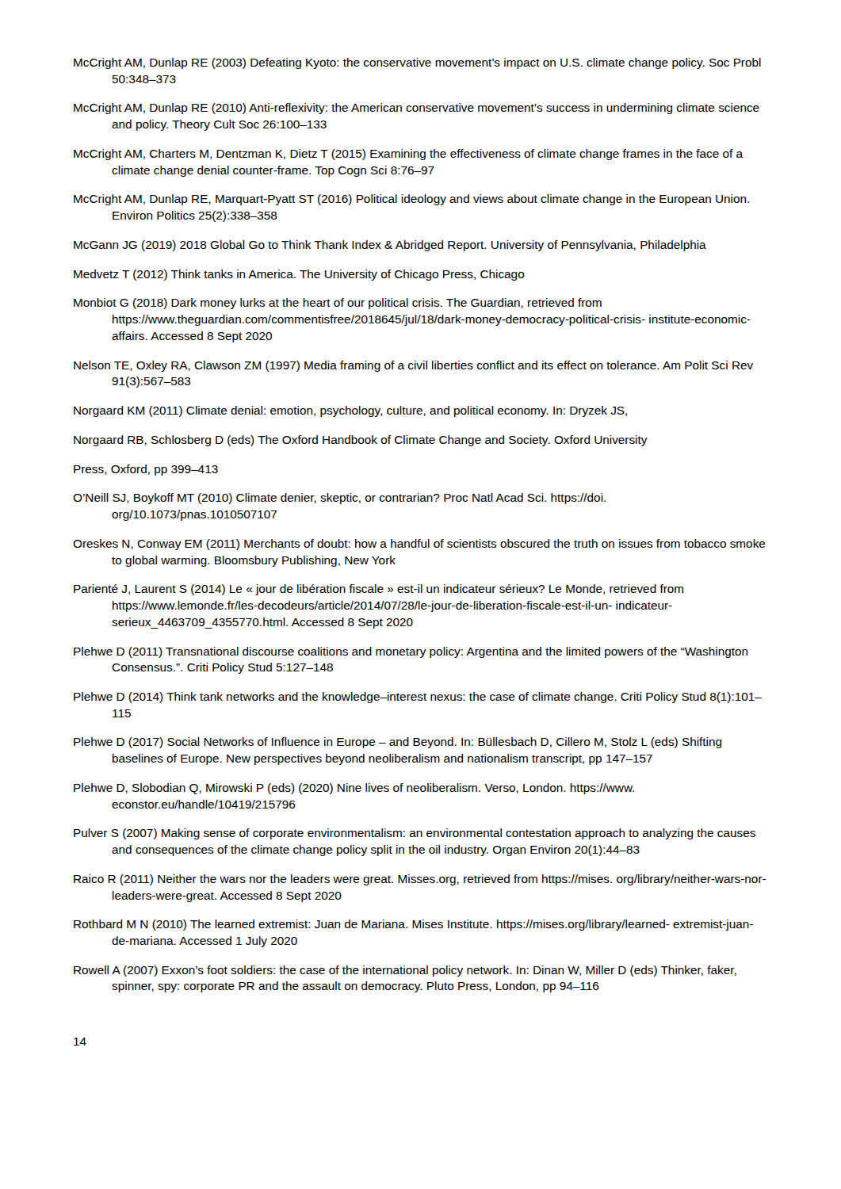McCright AM, Dunlap RE (2003) Defeating Kyoto: the conservative movement’s impact on U.S. climate change policy. Soc Probl 50:348–373
McCright AM, Dunlap RE (2010) Anti-reflexivity: the American conservative movement’s success in undermining climate science and policy. Theory Cult Soc 26:100–133
McCright AM, Charters M, Dentzman K, Dietz T (2015) Examining the effectiveness of climate change frames in the face of a climate change denial counter-frame. Top Cogn Sci 8:76–97
McCright AM, Dunlap RE, Marquart-Pyatt ST (2016) Political ideology and views about climate change in the European Union. Environ Politics 25(2):338–358
McGann JG (2019) 2018 Global Go to Think Thank Index & Abridged Report. University of Pennsylvania, Philadelphia
Medvetz T (2012) Think tanks in America. The University of Chicago Press, Chicago
Monbiot G (2018) Dark money lurks at the heart of our political crisis. The Guardian, retrieved from https://www.theguardian.com/commentisfree/2018645/jul/18/dark-money-democracy-political-crisis- institute-economic-affairs. Accessed 8 Sept 2020
Nelson TE, Oxley RA, Clawson ZM (1997) Media framing of a civil liberties conflict and its effect on tolerance. Am Polit Sci Rev 91(3):567–583
Norgaard KM (2011) Climate denial: emotion, psychology, culture, and political economy. In: Dryzek JS,
Norgaard RB, Schlosberg D (eds) The Oxford Handbook of Climate Change and Society. Oxford University
Press, Oxford, pp 399–413
O’Neill SJ, Boykoff MT (2010) Climate denier, skeptic, or contrarian? Proc Natl Acad Sci. https://doi. org/10.1073/pnas.1010507107
Oreskes N, Conway EM (2011) Merchants of doubt: how a handful of scientists obscured the truth on issues from tobacco smoke to global warming. Bloomsbury Publishing, New York
Parienté J, Laurent S (2014) Le « jour de libération fiscale » est-il un indicateur sérieux? Le Monde, retrieved from https://www.lemonde.fr/les-decodeurs/article/2014/07/28/le-jour-de-liberation-fiscale-est-il-un- indicateur-serieux_4463709_4355770.html. Accessed 8 Sept 2020
Plehwe D (2011) Transnational discourse coalitions and monetary policy: Argentina and the limited powers of the “Washington Consensus.”. Criti Policy Stud 5:127–148
Plehwe D (2014) Think tank networks and the knowledge–interest nexus: the case of climate change. Criti Policy Stud 8(1):101–115
Plehwe D (2017) Social Networks of Influence in Europe – and Beyond. In: Büllesbach D, Cillero M, Stolz L (eds) Shifting baselines of Europe. New perspectives beyond neoliberalism and nationalism transcript, pp 147–157
Plehwe D, Slobodian Q, Mirowski P (eds) (2020) Nine lives of neoliberalism. Verso, London. https://www. econstor.eu/handle/10419/215796
Pulver S (2007) Making sense of corporate environmentalism: an environmental contestation approach to analyzing the causes and consequences of the climate change policy split in the oil industry. Organ Environ 20(1):44–83
Raico R (2011) Neither the wars nor the leaders were great. Misses.org, retrieved from https://mises. org/library/neither-wars-nor-leaders-were-great. Accessed 8 Sept 2020
Rothbard M N (2010) The learned extremist: Juan de Mariana. Mises Institute. https://mises.org/library/learned- extremist-juan-de-mariana. Accessed 1 July 2020
Rowell A (2007) Exxon’s foot soldiers: the case of the international policy network. In: Dinan W, Miller D (eds) Thinker, faker, spinner, spy: corporate PR and the assault on democracy. Pluto Press, London, pp 94–116
14